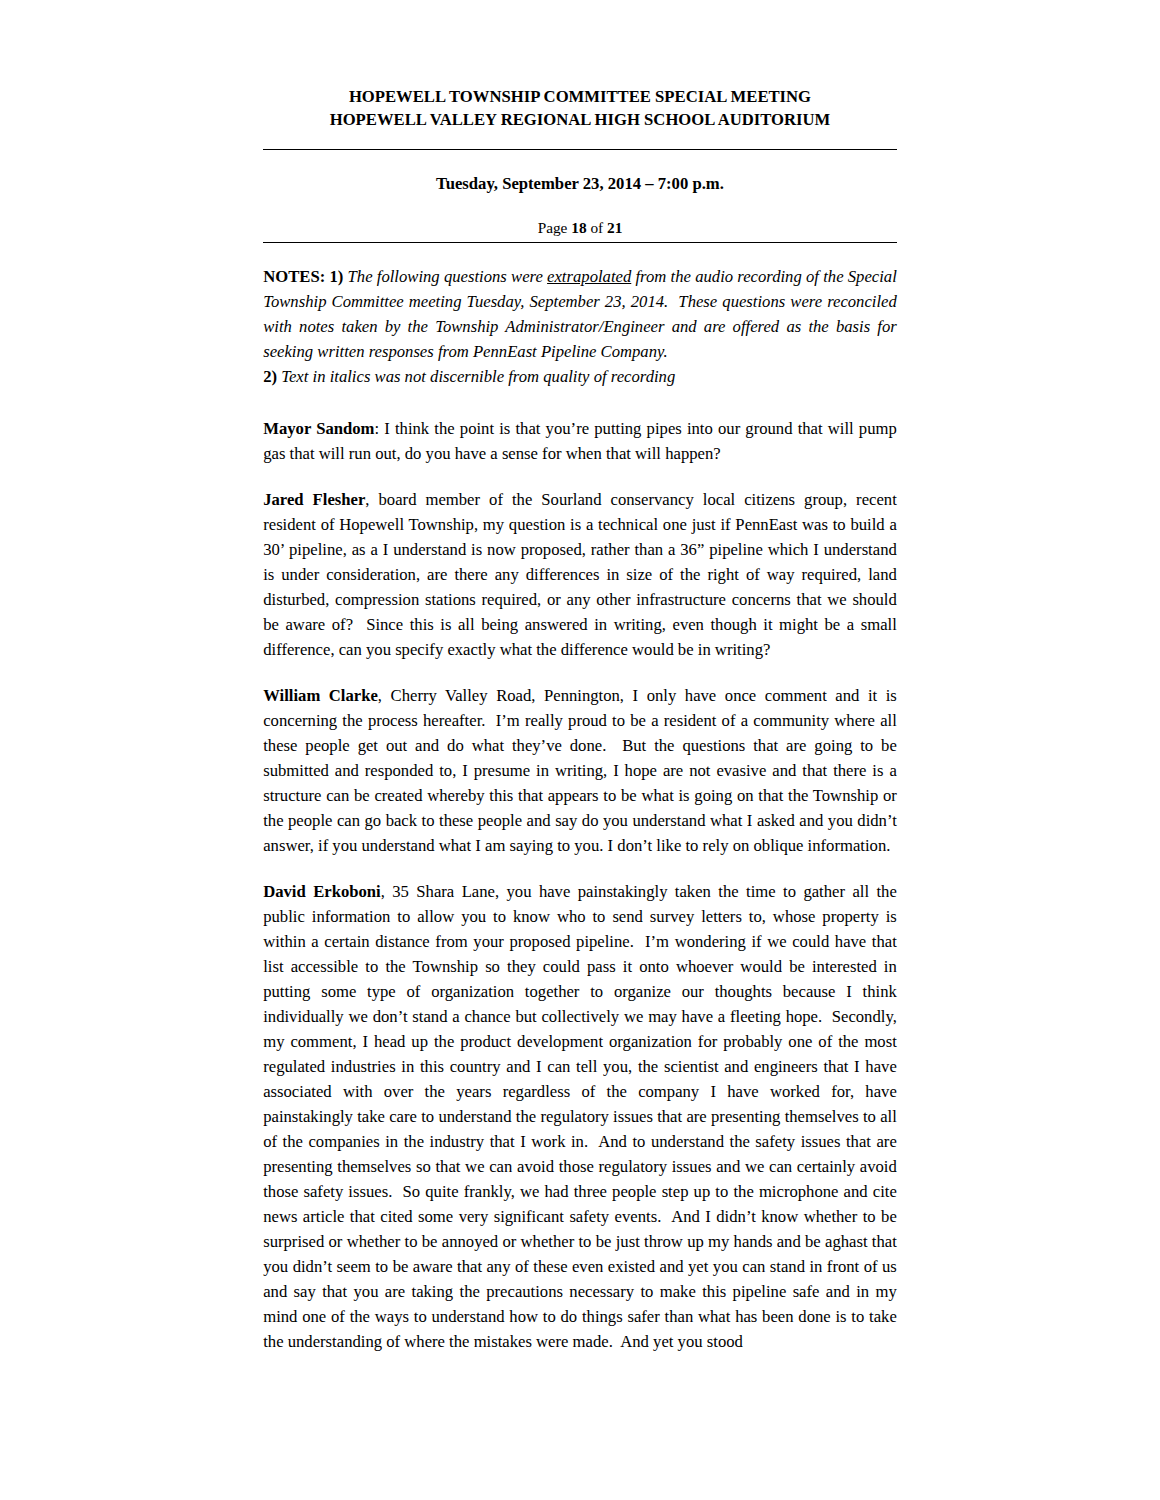HOPEWELL TOWNSHIP COMMITTEE SPECIAL MEETING HOPEWELL VALLEY REGIONAL HIGH SCHOOL AUDITORIUM
Tuesday, September 23, 2014 – 7:00 p.m.
Page 18 of 21
NOTES: 1) The following questions were extrapolated from the audio recording of the Special Township Committee meeting Tuesday, September 23, 2014. These questions were reconciled with notes taken by the Township Administrator/Engineer and are offered as the basis for seeking written responses from PennEast Pipeline Company.
2) Text in italics was not discernible from quality of recording
Mayor Sandom: I think the point is that you’re putting pipes into our ground that will pump gas that will run out, do you have a sense for when that will happen?
Jared Flesher, board member of the Sourland conservancy local citizens group, recent resident of Hopewell Township, my question is a technical one just if PennEast was to build a 30’ pipeline, as a I understand is now proposed, rather than a 36” pipeline which I understand is under consideration, are there any differences in size of the right of way required, land disturbed, compression stations required, or any other infrastructure concerns that we should be aware of? Since this is all being answered in writing, even though it might be a small difference, can you specify exactly what the difference would be in writing?
William Clarke, Cherry Valley Road, Pennington, I only have once comment and it is concerning the process hereafter. I’m really proud to be a resident of a community where all these people get out and do what they’ve done. But the questions that are going to be submitted and responded to, I presume in writing, I hope are not evasive and that there is a structure can be created whereby this that appears to be what is going on that the Township or the people can go back to these people and say do you understand what I asked and you didn’t answer, if you understand what I am saying to you. I don’t like to rely on oblique information.
David Erkoboni, 35 Shara Lane, you have painstakingly taken the time to gather all the public information to allow you to know who to send survey letters to, whose property is within a certain distance from your proposed pipeline. I’m wondering if we could have that list accessible to the Township so they could pass it onto whoever would be interested in putting some type of organization together to organize our thoughts because I think individually we don’t stand a chance but collectively we may have a fleeting hope. Secondly, my comment, I head up the product development organization for probably one of the most regulated industries in this country and I can tell you, the scientist and engineers that I have associated with over the years regardless of the company I have worked for, have painstakingly take care to understand the regulatory issues that are presenting themselves to all of the companies in the industry that I work in. And to understand the safety issues that are presenting themselves so that we can avoid those regulatory issues and we can certainly avoid those safety issues. So quite frankly, we had three people step up to the microphone and cite news article that cited some very significant safety events. And I didn’t know whether to be surprised or whether to be annoyed or whether to be just throw up my hands and be aghast that you didn’t seem to be aware that any of these even existed and yet you can stand in front of us and say that you are taking the precautions necessary to make this pipeline safe and in my mind one of the ways to understand how to do things safer than what has been done is to take the understanding of where the mistakes were made. And yet you stood